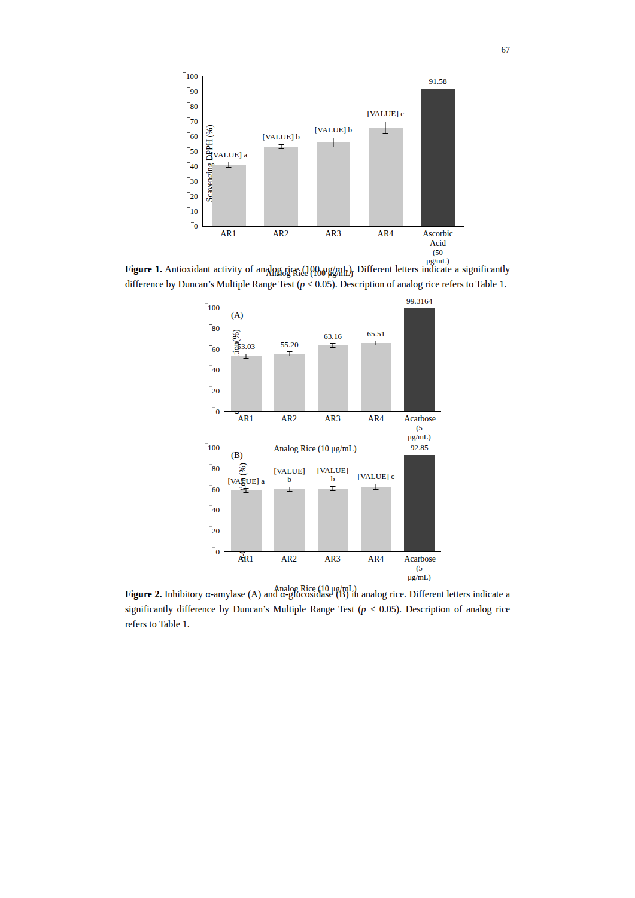67
Scavenging DPPH (%)
100 90 80 70 60 50 40 30 20 10 0
[VALUE] a
[VALUE] b
[VALUE] b
[VALUE] c
91.58
AR1
AR2
AR3
AR4
Ascorbic Acid(50 μg/mL)
Analog Rice (100 μg/mL)
Figure 1. Antioxidant activity of analog rice (100 μg/mL). Different letters indicate a significantly difference by Duncan’s Multiple Range Test (p < 0.05). Description of analog rice refers to Table 1.
(A)
α-Amylase Inhibition(%)
100 80 60 40 20 0
53.03
55.20
63.16
65.51
99.3164
AR1
AR2
AR3
AR4
Acarbose(5 μg/mL)
Analog Rice (10 μg/mL)
(B)
α-Glucosidase Inhibition (%)
100 80 60 40 20 0
[VALUE] a
[VALUE]
b
[VALUE]
b
[VALUE] c
92.85
AR1
AR2
AR3
AR4
Acarbose(5 μg/mL)
Analog Rice (10 μg/mL)
Figure 2. Inhibitory α-amylase (A) and α-glucosidase (B) in analog rice. Different letters indicate a significantly difference by Duncan’s Multiple Range Test (p < 0.05). Description of analog rice refers to Table 1.